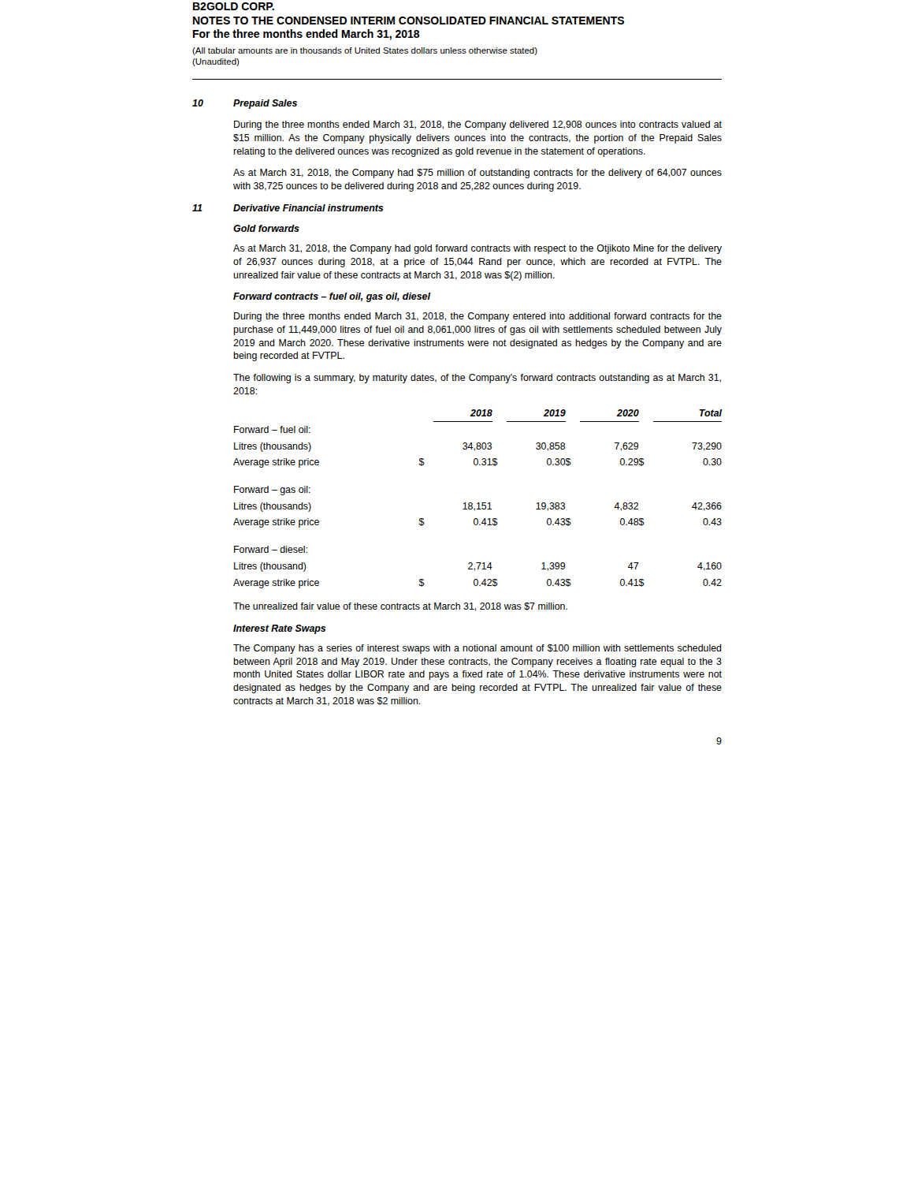B2GOLD CORP.
NOTES TO THE CONDENSED INTERIM CONSOLIDATED FINANCIAL STATEMENTS
For the three months ended March 31, 2018
(All tabular amounts are in thousands of United States dollars unless otherwise stated)
(Unaudited)
10
Prepaid Sales
During the three months ended March 31, 2018, the Company delivered 12,908 ounces into contracts valued at $15 million. As the Company physically delivers ounces into the contracts, the portion of the Prepaid Sales relating to the delivered ounces was recognized as gold revenue in the statement of operations.
As at March 31, 2018, the Company had $75 million of outstanding contracts for the delivery of 64,007 ounces with 38,725 ounces to be delivered during 2018 and 25,282 ounces during 2019.
11
Derivative Financial instruments
Gold forwards
As at March 31, 2018, the Company had gold forward contracts with respect to the Otjikoto Mine for the delivery of 26,937 ounces during 2018, at a price of 15,044 Rand per ounce, which are recorded at FVTPL. The unrealized fair value of these contracts at March 31, 2018 was $(2) million.
Forward contracts – fuel oil, gas oil, diesel
During the three months ended March 31, 2018, the Company entered into additional forward contracts for the purchase of 11,449,000 litres of fuel oil and 8,061,000 litres of gas oil with settlements scheduled between July 2019 and March 2020. These derivative instruments were not designated as hedges by the Company and are being recorded at FVTPL.
The following is a summary, by maturity dates, of the Company's forward contracts outstanding as at March 31, 2018:
| | | 2018 | | 2019 | | 2020 | | Total |
| --- | --- | --- | --- | --- | --- | --- | --- | --- |
| Forward – fuel oil: | | | | | | | | |
| Litres (thousands) | | 34,803 | | 30,858 | | 7,629 | | 73,290 |
| Average strike price | $ | 0.31 | $ | 0.30 | $ | 0.29 | $ | 0.30 |
| Forward – gas oil: | | | | | | | | |
| Litres (thousands) | | 18,151 | | 19,383 | | 4,832 | | 42,366 |
| Average strike price | $ | 0.41 | $ | 0.43 | $ | 0.48 | $ | 0.43 |
| Forward – diesel: | | | | | | | | |
| Litres (thousand) | | 2,714 | | 1,399 | | 47 | | 4,160 |
| Average strike price | $ | 0.42 | $ | 0.43 | $ | 0.41 | $ | 0.42 |
The unrealized fair value of these contracts at March 31, 2018 was $7 million.
Interest Rate Swaps
The Company has a series of interest swaps with a notional amount of $100 million with settlements scheduled between April 2018 and May 2019. Under these contracts, the Company receives a floating rate equal to the 3 month United States dollar LIBOR rate and pays a fixed rate of 1.04%. These derivative instruments were not designated as hedges by the Company and are being recorded at FVTPL. The unrealized fair value of these contracts at March 31, 2018 was $2 million.
9